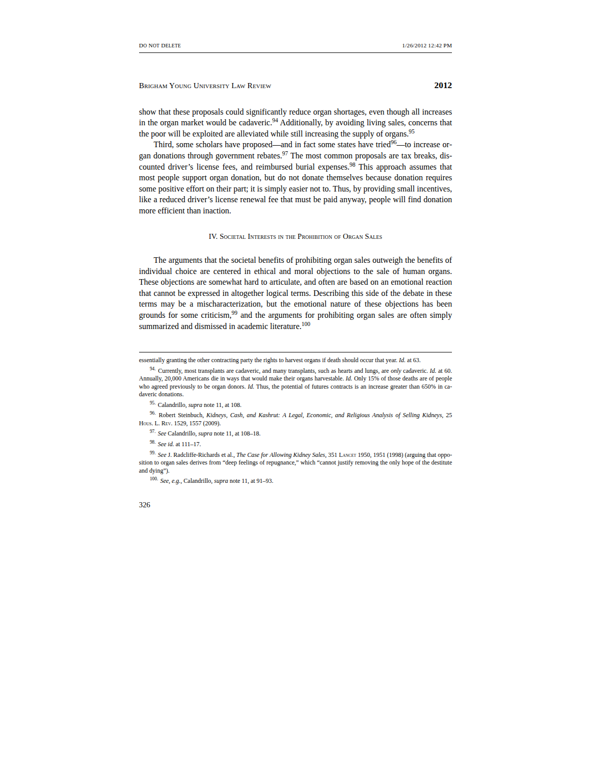DO NOT DELETE 1/26/2012 12:42 PM
Brigham Young University Law Review 2012
show that these proposals could significantly reduce organ shortages, even though all increases in the organ market would be cadaveric.94 Additionally, by avoiding living sales, concerns that the poor will be exploited are alleviated while still increasing the supply of organs.95
Third, some scholars have proposed—and in fact some states have tried96—to increase organ donations through government rebates.97 The most common proposals are tax breaks, discounted driver’s license fees, and reimbursed burial expenses.98 This approach assumes that most people support organ donation, but do not donate themselves because donation requires some positive effort on their part; it is simply easier not to. Thus, by providing small incentives, like a reduced driver’s license renewal fee that must be paid anyway, people will find donation more efficient than inaction.
IV. Societal Interests in the Prohibition of Organ Sales
The arguments that the societal benefits of prohibiting organ sales outweigh the benefits of individual choice are centered in ethical and moral objections to the sale of human organs. These objections are somewhat hard to articulate, and often are based on an emotional reaction that cannot be expressed in altogether logical terms. Describing this side of the debate in these terms may be a mischaracterization, but the emotional nature of these objections has been grounds for some criticism,99 and the arguments for prohibiting organ sales are often simply summarized and dismissed in academic literature.100
essentially granting the other contracting party the rights to harvest organs if death should occur that year. Id. at 63.
94. Currently, most transplants are cadaveric, and many transplants, such as hearts and lungs, are only cadaveric. Id. at 60. Annually, 20,000 Americans die in ways that would make their organs harvestable. Id. Only 15% of those deaths are of people who agreed previously to be organ donors. Id. Thus, the potential of futures contracts is an increase greater than 650% in cadaveric donations.
95. Calandrillo, supra note 11, at 108.
96. Robert Steinbuch, Kidneys, Cash, and Kashrut: A Legal, Economic, and Religious Analysis of Selling Kidneys, 25 Hous. L. Rev. 1529, 1557 (2009).
97. See Calandrillo, supra note 11, at 108–18.
98. See id. at 111–17.
99. See J. Radcliffe-Richards et al., The Case for Allowing Kidney Sales, 351 Lancet 1950, 1951 (1998) (arguing that opposition to organ sales derives from “deep feelings of repugnance,” which “cannot justify removing the only hope of the destitute and dying”).
100. See, e.g., Calandrillo, supra note 11, at 91–93.
326